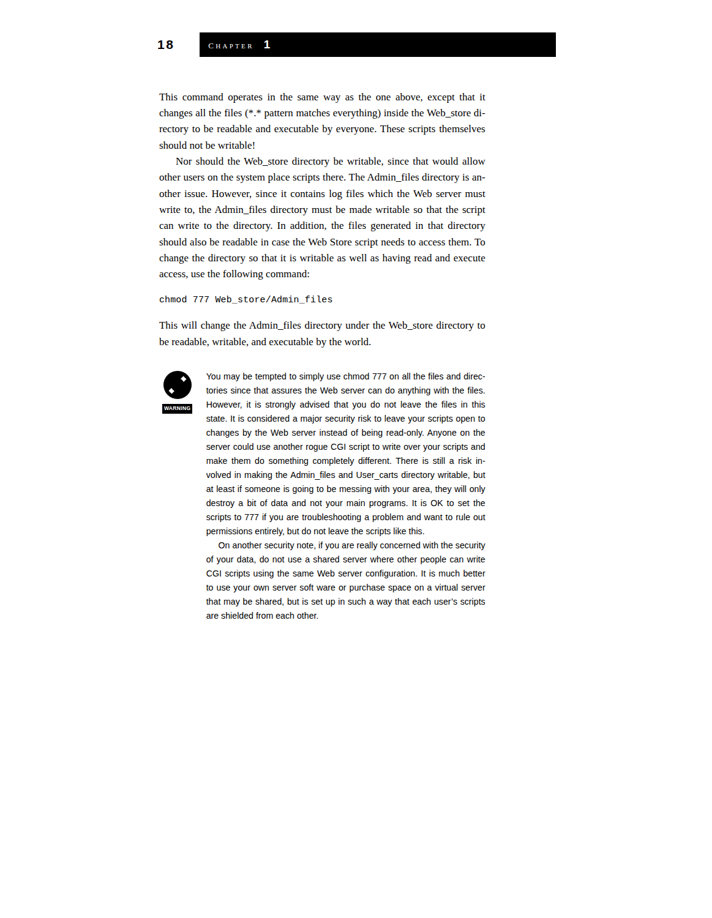18
Chapter 1
This command operates in the same way as the one above, except that it changes all the files (*.* pattern matches everything) inside the Web_store directory to be readable and executable by everyone. These scripts themselves should not be writable!
Nor should the Web_store directory be writable, since that would allow other users on the system place scripts there. The Admin_files directory is another issue. However, since it contains log files which the Web server must write to, the Admin_files directory must be made writable so that the script can write to the directory. In addition, the files generated in that directory should also be readable in case the Web Store script needs to access them. To change the directory so that it is writable as well as having read and execute access, use the following command:
chmod 777 Web_store/Admin_files
This will change the Admin_files directory under the Web_store directory to be readable, writable, and executable by the world.
WARNING
You may be tempted to simply use chmod 777 on all the files and directories since that assures the Web server can do anything with the files. However, it is strongly advised that you do not leave the files in this state. It is considered a major security risk to leave your scripts open to changes by the Web server instead of being read-only. Anyone on the server could use another rogue CGI script to write over your scripts and make them do something completely different. There is still a risk involved in making the Admin_files and User_carts directory writable, but at least if someone is going to be messing with your area, they will only destroy a bit of data and not your main programs. It is OK to set the scripts to 777 if you are troubleshooting a problem and want to rule out permissions entirely, but do not leave the scripts like this.
On another security note, if you are really concerned with the security of your data, do not use a shared server where other people can write CGI scripts using the same Web server configuration. It is much better to use your own server soft ware or purchase space on a virtual server that may be shared, but is set up in such a way that each user’s scripts are shielded from each other.